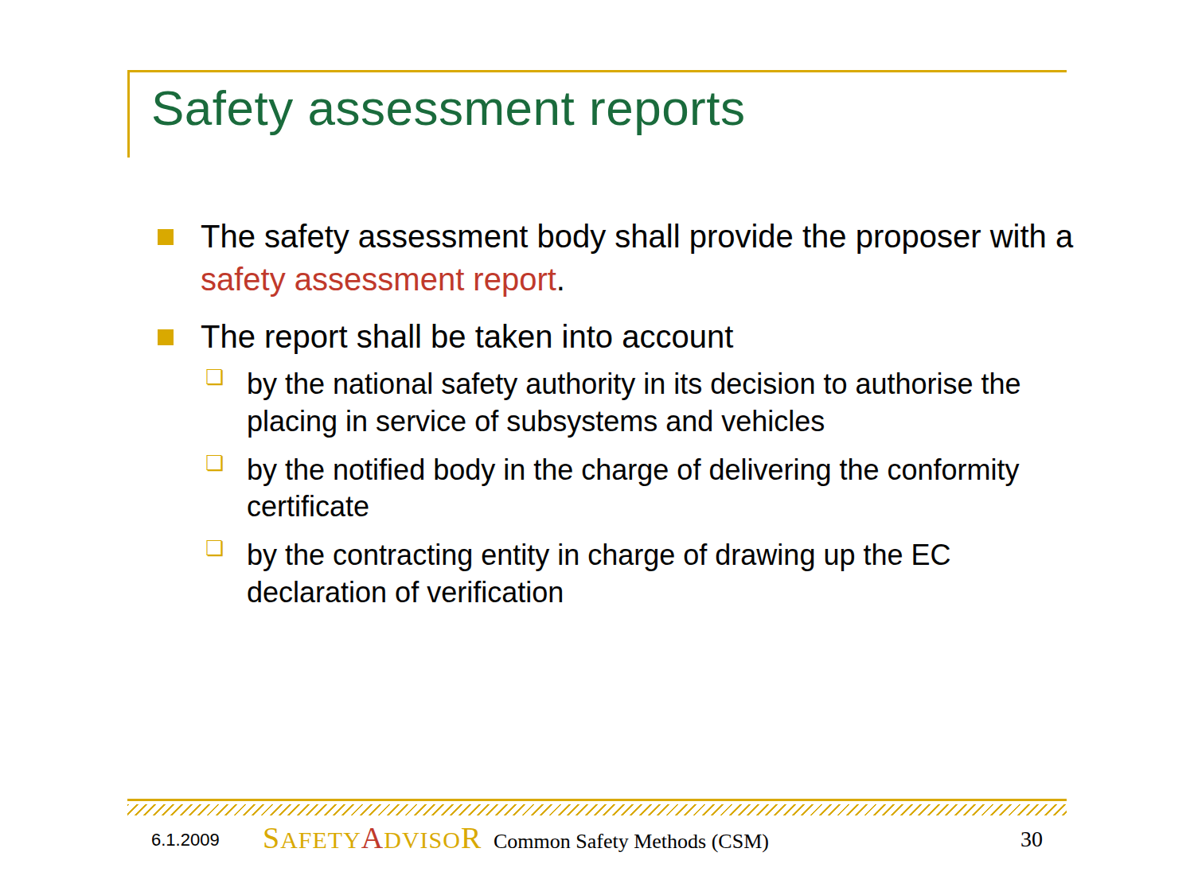Safety assessment reports
The safety assessment body shall provide the proposer with a safety assessment report.
The report shall be taken into account
by the national safety authority in its decision to authorise the placing in service of subsystems and vehicles
by the notified body in the charge of delivering the conformity certificate
by the contracting entity in charge of drawing up the EC declaration of verification
6.1.2009
SAFETYADVISOR
Common Safety Methods (CSM)
30